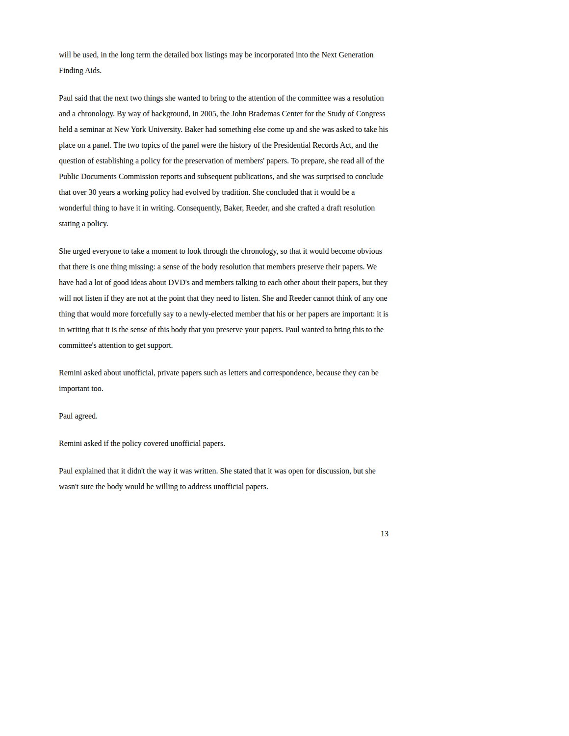will be used, in the long term the detailed box listings may be incorporated into the Next Generation Finding Aids.
Paul said that the next two things she wanted to bring to the attention of the committee was a resolution and a chronology. By way of background, in 2005, the John Brademas Center for the Study of Congress held a seminar at New York University. Baker had something else come up and she was asked to take his place on a panel. The two topics of the panel were the history of the Presidential Records Act, and the question of establishing a policy for the preservation of members' papers. To prepare, she read all of the Public Documents Commission reports and subsequent publications, and she was surprised to conclude that over 30 years a working policy had evolved by tradition. She concluded that it would be a wonderful thing to have it in writing. Consequently, Baker, Reeder, and she crafted a draft resolution stating a policy.
She urged everyone to take a moment to look through the chronology, so that it would become obvious that there is one thing missing: a sense of the body resolution that members preserve their papers. We have had a lot of good ideas about DVD's and members talking to each other about their papers, but they will not listen if they are not at the point that they need to listen. She and Reeder cannot think of any one thing that would more forcefully say to a newly-elected member that his or her papers are important: it is in writing that it is the sense of this body that you preserve your papers. Paul wanted to bring this to the committee's attention to get support.
Remini asked about unofficial, private papers such as letters and correspondence, because they can be important too.
Paul agreed.
Remini asked if the policy covered unofficial papers.
Paul explained that it didn't the way it was written. She stated that it was open for discussion, but she wasn't sure the body would be willing to address unofficial papers.
13